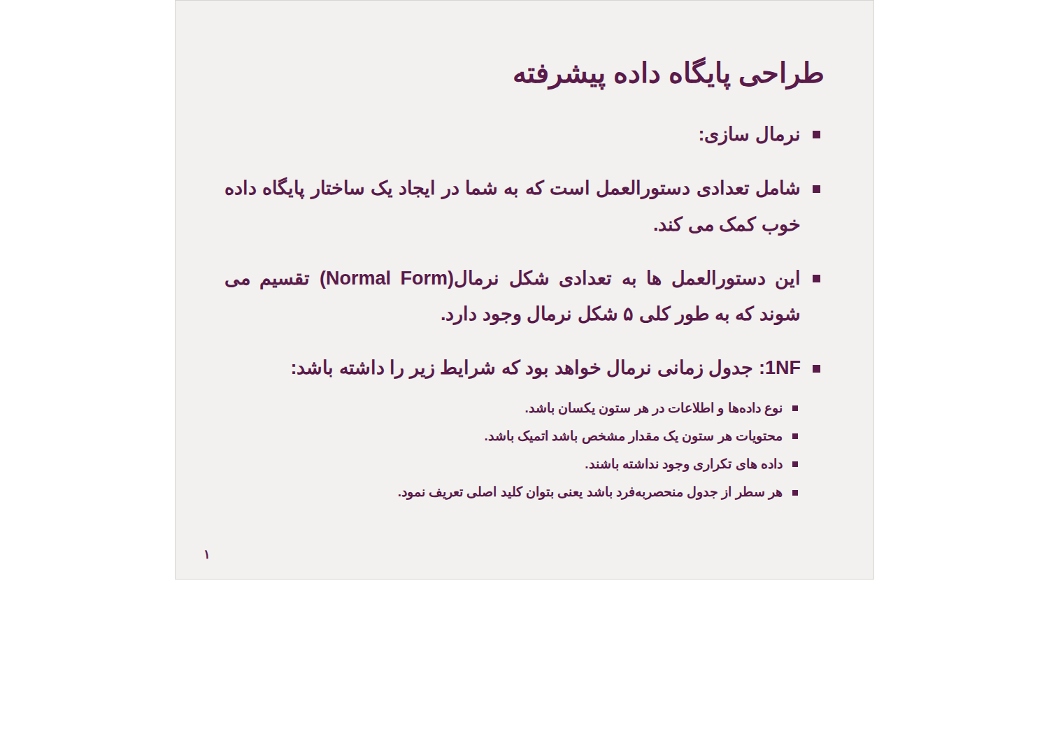طراحی پایگاه داده پیشرفته
نرمال سازی:
شامل تعدادی دستورالعمل است که به شما در ایجاد یک ساختار پایگاه داده خوب کمک می کند.
این دستورالعمل ها به تعدادی شکل نرمال(Normal Form) تقسیم می شوند که به طور کلی ۵ شکل نرمال وجود دارد.
1NF: جدول زمانی نرمال خواهد بود که شرایط زیر را داشته باشد:
نوع داده‌ها و اطلاعات در هر ستون یکسان باشد.
محتویات هر ستون یک مقدار مشخص باشد اتمیک باشد.
داده های تکراری وجود نداشته باشند.
هر سطر از جدول منحصربه‌فرد باشد یعنی بتوان کلید اصلی تعریف نمود.
۱